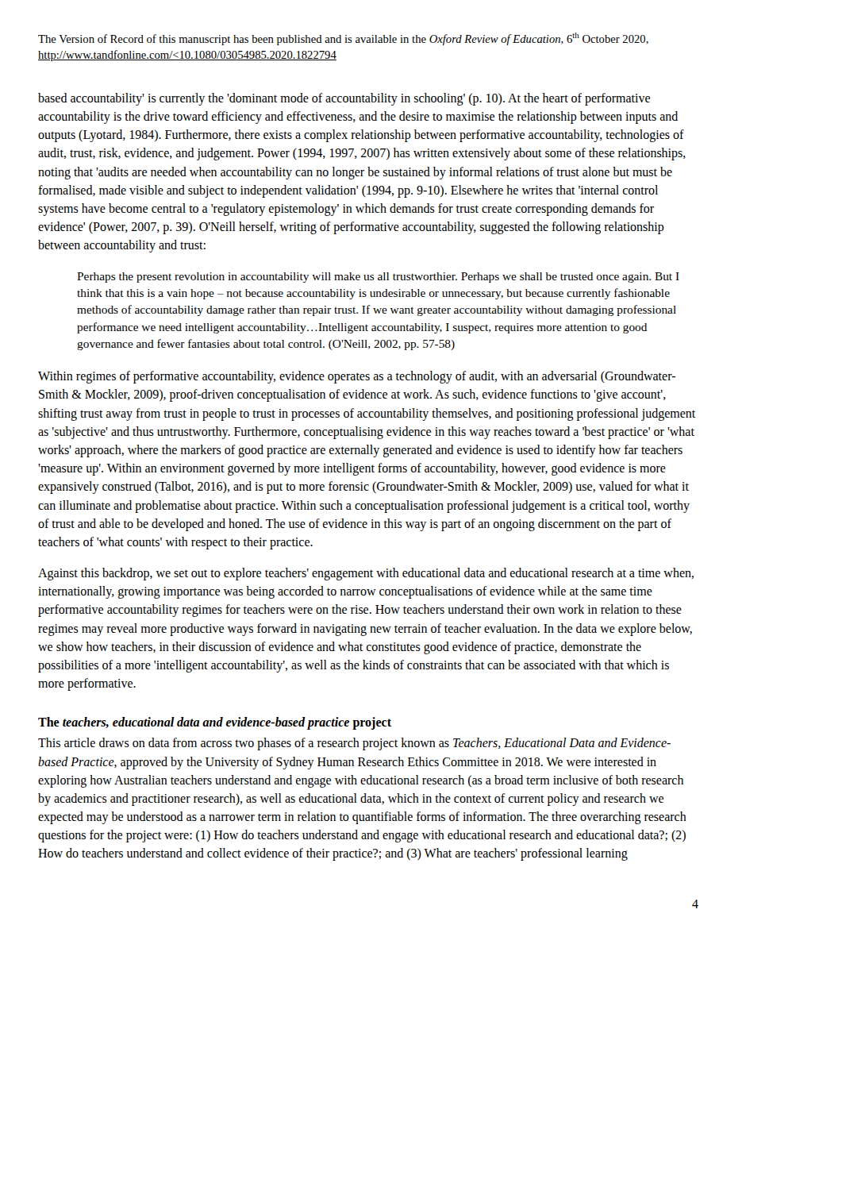The Version of Record of this manuscript has been published and is available in the Oxford Review of Education, 6th October 2020, http://www.tandfonline.com/<10.1080/03054985.2020.1822794
based accountability' is currently the 'dominant mode of accountability in schooling' (p. 10). At the heart of performative accountability is the drive toward efficiency and effectiveness, and the desire to maximise the relationship between inputs and outputs (Lyotard, 1984). Furthermore, there exists a complex relationship between performative accountability, technologies of audit, trust, risk, evidence, and judgement. Power (1994, 1997, 2007) has written extensively about some of these relationships, noting that 'audits are needed when accountability can no longer be sustained by informal relations of trust alone but must be formalised, made visible and subject to independent validation' (1994, pp. 9-10). Elsewhere he writes that 'internal control systems have become central to a 'regulatory epistemology' in which demands for trust create corresponding demands for evidence' (Power, 2007, p. 39). O'Neill herself, writing of performative accountability, suggested the following relationship between accountability and trust:
Perhaps the present revolution in accountability will make us all trustworthier. Perhaps we shall be trusted once again. But I think that this is a vain hope – not because accountability is undesirable or unnecessary, but because currently fashionable methods of accountability damage rather than repair trust. If we want greater accountability without damaging professional performance we need intelligent accountability…Intelligent accountability, I suspect, requires more attention to good governance and fewer fantasies about total control. (O'Neill, 2002, pp. 57-58)
Within regimes of performative accountability, evidence operates as a technology of audit, with an adversarial (Groundwater-Smith & Mockler, 2009), proof-driven conceptualisation of evidence at work. As such, evidence functions to 'give account', shifting trust away from trust in people to trust in processes of accountability themselves, and positioning professional judgement as 'subjective' and thus untrustworthy. Furthermore, conceptualising evidence in this way reaches toward a 'best practice' or 'what works' approach, where the markers of good practice are externally generated and evidence is used to identify how far teachers 'measure up'. Within an environment governed by more intelligent forms of accountability, however, good evidence is more expansively construed (Talbot, 2016), and is put to more forensic (Groundwater-Smith & Mockler, 2009) use, valued for what it can illuminate and problematise about practice. Within such a conceptualisation professional judgement is a critical tool, worthy of trust and able to be developed and honed. The use of evidence in this way is part of an ongoing discernment on the part of teachers of 'what counts' with respect to their practice.
Against this backdrop, we set out to explore teachers' engagement with educational data and educational research at a time when, internationally, growing importance was being accorded to narrow conceptualisations of evidence while at the same time performative accountability regimes for teachers were on the rise. How teachers understand their own work in relation to these regimes may reveal more productive ways forward in navigating new terrain of teacher evaluation. In the data we explore below, we show how teachers, in their discussion of evidence and what constitutes good evidence of practice, demonstrate the possibilities of a more 'intelligent accountability', as well as the kinds of constraints that can be associated with that which is more performative.
The teachers, educational data and evidence-based practice project
This article draws on data from across two phases of a research project known as Teachers, Educational Data and Evidence-based Practice, approved by the University of Sydney Human Research Ethics Committee in 2018. We were interested in exploring how Australian teachers understand and engage with educational research (as a broad term inclusive of both research by academics and practitioner research), as well as educational data, which in the context of current policy and research we expected may be understood as a narrower term in relation to quantifiable forms of information. The three overarching research questions for the project were: (1) How do teachers understand and engage with educational research and educational data?; (2) How do teachers understand and collect evidence of their practice?; and (3) What are teachers' professional learning
4